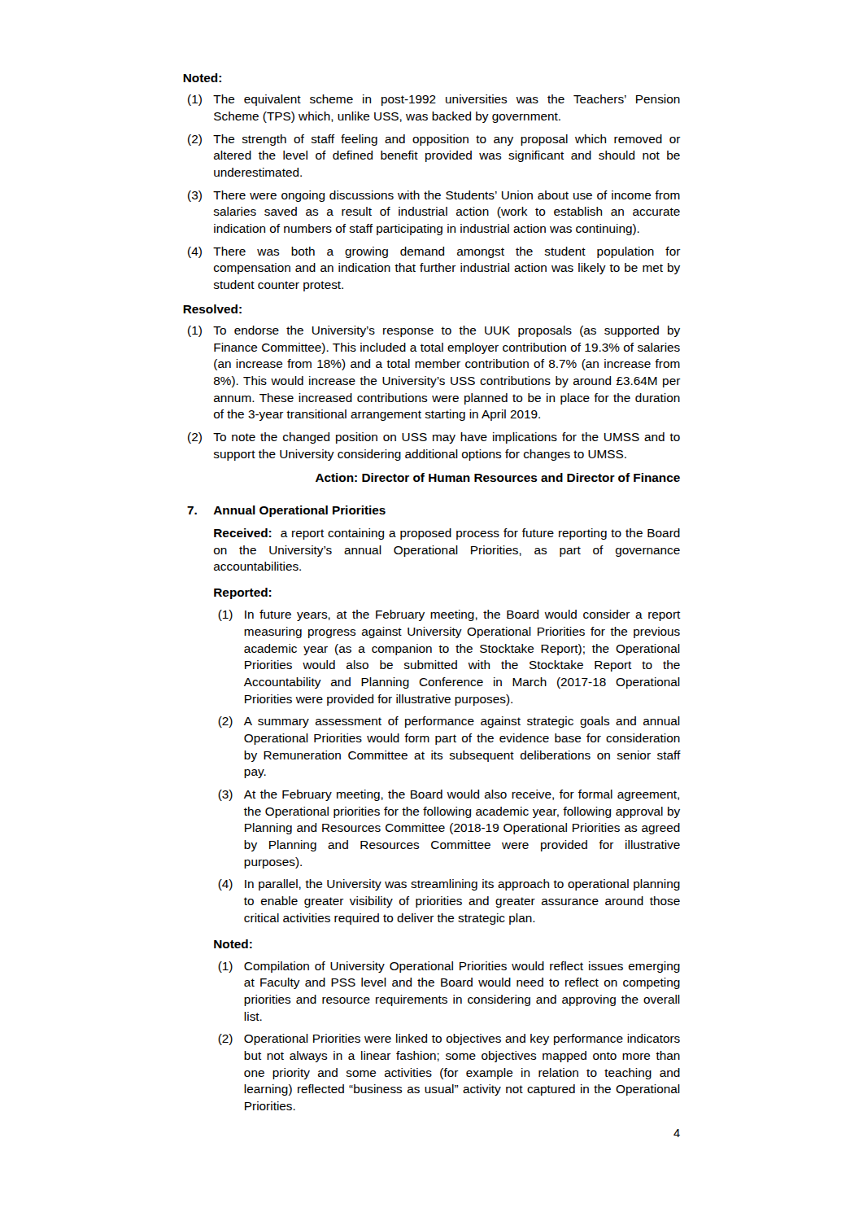Noted:
(1) The equivalent scheme in post-1992 universities was the Teachers’ Pension Scheme (TPS) which, unlike USS, was backed by government.
(2) The strength of staff feeling and opposition to any proposal which removed or altered the level of defined benefit provided was significant and should not be underestimated.
(3) There were ongoing discussions with the Students’ Union about use of income from salaries saved as a result of industrial action (work to establish an accurate indication of numbers of staff participating in industrial action was continuing).
(4) There was both a growing demand amongst the student population for compensation and an indication that further industrial action was likely to be met by student counter protest.
Resolved:
(1) To endorse the University’s response to the UUK proposals (as supported by Finance Committee). This included a total employer contribution of 19.3% of salaries (an increase from 18%) and a total member contribution of 8.7% (an increase from 8%). This would increase the University’s USS contributions by around £3.64M per annum. These increased contributions were planned to be in place for the duration of the 3-year transitional arrangement starting in April 2019.
(2) To note the changed position on USS may have implications for the UMSS and to support the University considering additional options for changes to UMSS.
Action: Director of Human Resources and Director of Finance
7.
Annual Operational Priorities
Received: a report containing a proposed process for future reporting to the Board on the University’s annual Operational Priorities, as part of governance accountabilities.
Reported:
(1) In future years, at the February meeting, the Board would consider a report measuring progress against University Operational Priorities for the previous academic year (as a companion to the Stocktake Report); the Operational Priorities would also be submitted with the Stocktake Report to the Accountability and Planning Conference in March (2017-18 Operational Priorities were provided for illustrative purposes).
(2) A summary assessment of performance against strategic goals and annual Operational Priorities would form part of the evidence base for consideration by Remuneration Committee at its subsequent deliberations on senior staff pay.
(3) At the February meeting, the Board would also receive, for formal agreement, the Operational priorities for the following academic year, following approval by Planning and Resources Committee (2018-19 Operational Priorities as agreed by Planning and Resources Committee were provided for illustrative purposes).
(4) In parallel, the University was streamlining its approach to operational planning to enable greater visibility of priorities and greater assurance around those critical activities required to deliver the strategic plan.
Noted:
(1) Compilation of University Operational Priorities would reflect issues emerging at Faculty and PSS level and the Board would need to reflect on competing priorities and resource requirements in considering and approving the overall list.
(2) Operational Priorities were linked to objectives and key performance indicators but not always in a linear fashion; some objectives mapped onto more than one priority and some activities (for example in relation to teaching and learning) reflected “business as usual” activity not captured in the Operational Priorities.
4